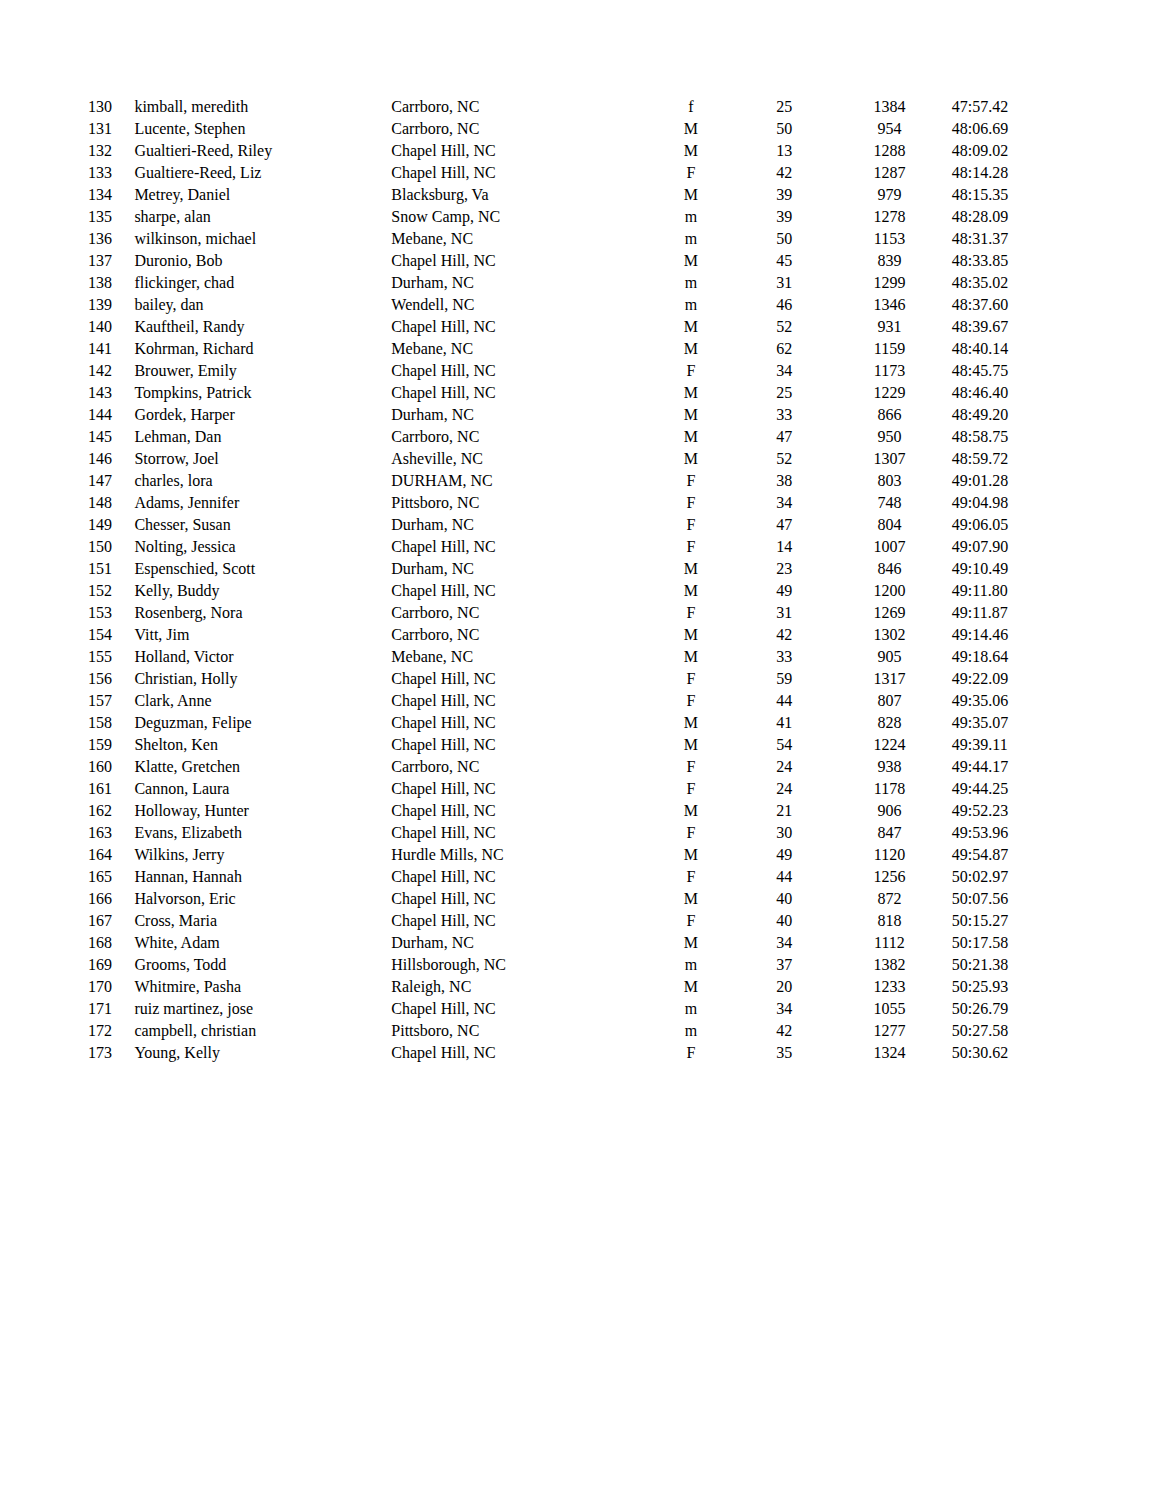| 130 | kimball, meredith | Carrboro, NC | f | 25 | 1384 | 47:57.42 |
| 131 | Lucente, Stephen | Carrboro, NC | M | 50 | 954 | 48:06.69 |
| 132 | Gualtieri-Reed, Riley | Chapel Hill, NC | M | 13 | 1288 | 48:09.02 |
| 133 | Gualtiere-Reed, Liz | Chapel Hill, NC | F | 42 | 1287 | 48:14.28 |
| 134 | Metrey, Daniel | Blacksburg, Va | M | 39 | 979 | 48:15.35 |
| 135 | sharpe, alan | Snow Camp, NC | m | 39 | 1278 | 48:28.09 |
| 136 | wilkinson, michael | Mebane, NC | m | 50 | 1153 | 48:31.37 |
| 137 | Duronio, Bob | Chapel Hill, NC | M | 45 | 839 | 48:33.85 |
| 138 | flickinger, chad | Durham, NC | m | 31 | 1299 | 48:35.02 |
| 139 | bailey, dan | Wendell, NC | m | 46 | 1346 | 48:37.60 |
| 140 | Kauftheil, Randy | Chapel Hill, NC | M | 52 | 931 | 48:39.67 |
| 141 | Kohrman, Richard | Mebane, NC | M | 62 | 1159 | 48:40.14 |
| 142 | Brouwer, Emily | Chapel Hill, NC | F | 34 | 1173 | 48:45.75 |
| 143 | Tompkins, Patrick | Chapel Hill, NC | M | 25 | 1229 | 48:46.40 |
| 144 | Gordek, Harper | Durham, NC | M | 33 | 866 | 48:49.20 |
| 145 | Lehman, Dan | Carrboro, NC | M | 47 | 950 | 48:58.75 |
| 146 | Storrow, Joel | Asheville, NC | M | 52 | 1307 | 48:59.72 |
| 147 | charles, lora | DURHAM, NC | F | 38 | 803 | 49:01.28 |
| 148 | Adams, Jennifer | Pittsboro, NC | F | 34 | 748 | 49:04.98 |
| 149 | Chesser, Susan | Durham, NC | F | 47 | 804 | 49:06.05 |
| 150 | Nolting, Jessica | Chapel Hill, NC | F | 14 | 1007 | 49:07.90 |
| 151 | Espenschied, Scott | Durham, NC | M | 23 | 846 | 49:10.49 |
| 152 | Kelly, Buddy | Chapel Hill, NC | M | 49 | 1200 | 49:11.80 |
| 153 | Rosenberg, Nora | Carrboro, NC | F | 31 | 1269 | 49:11.87 |
| 154 | Vitt, Jim | Carrboro, NC | M | 42 | 1302 | 49:14.46 |
| 155 | Holland, Victor | Mebane, NC | M | 33 | 905 | 49:18.64 |
| 156 | Christian, Holly | Chapel Hill, NC | F | 59 | 1317 | 49:22.09 |
| 157 | Clark, Anne | Chapel Hill, NC | F | 44 | 807 | 49:35.06 |
| 158 | Deguzman, Felipe | Chapel Hill, NC | M | 41 | 828 | 49:35.07 |
| 159 | Shelton, Ken | Chapel Hill, NC | M | 54 | 1224 | 49:39.11 |
| 160 | Klatte, Gretchen | Carrboro, NC | F | 24 | 938 | 49:44.17 |
| 161 | Cannon, Laura | Chapel Hill, NC | F | 24 | 1178 | 49:44.25 |
| 162 | Holloway, Hunter | Chapel Hill, NC | M | 21 | 906 | 49:52.23 |
| 163 | Evans, Elizabeth | Chapel Hill, NC | F | 30 | 847 | 49:53.96 |
| 164 | Wilkins, Jerry | Hurdle Mills, NC | M | 49 | 1120 | 49:54.87 |
| 165 | Hannan, Hannah | Chapel Hill, NC | F | 44 | 1256 | 50:02.97 |
| 166 | Halvorson, Eric | Chapel Hill, NC | M | 40 | 872 | 50:07.56 |
| 167 | Cross, Maria | Chapel Hill, NC | F | 40 | 818 | 50:15.27 |
| 168 | White, Adam | Durham, NC | M | 34 | 1112 | 50:17.58 |
| 169 | Grooms, Todd | Hillsborough, NC | m | 37 | 1382 | 50:21.38 |
| 170 | Whitmire, Pasha | Raleigh, NC | M | 20 | 1233 | 50:25.93 |
| 171 | ruiz martinez, jose | Chapel Hill, NC | m | 34 | 1055 | 50:26.79 |
| 172 | campbell, christian | Pittsboro, NC | m | 42 | 1277 | 50:27.58 |
| 173 | Young, Kelly | Chapel Hill, NC | F | 35 | 1324 | 50:30.62 |